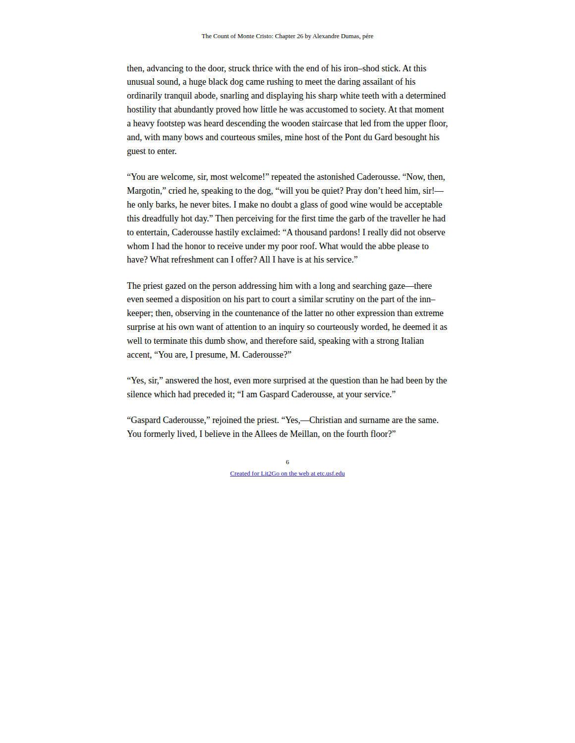The Count of Monte Cristo: Chapter 26 by Alexandre Dumas, pére
then, advancing to the door, struck thrice with the end of his iron–shod stick. At this unusual sound, a huge black dog came rushing to meet the daring assailant of his ordinarily tranquil abode, snarling and displaying his sharp white teeth with a determined hostility that abundantly proved how little he was accustomed to society. At that moment a heavy footstep was heard descending the wooden staircase that led from the upper floor, and, with many bows and courteous smiles, mine host of the Pont du Gard besought his guest to enter.
“You are welcome, sir, most welcome!” repeated the astonished Caderousse. “Now, then, Margotin,” cried he, speaking to the dog, “will you be quiet? Pray don’t heed him, sir!—he only barks, he never bites. I make no doubt a glass of good wine would be acceptable this dreadfully hot day.” Then perceiving for the first time the garb of the traveller he had to entertain, Caderousse hastily exclaimed: “A thousand pardons! I really did not observe whom I had the honor to receive under my poor roof. What would the abbe please to have? What refreshment can I offer? All I have is at his service.”
The priest gazed on the person addressing him with a long and searching gaze—there even seemed a disposition on his part to court a similar scrutiny on the part of the inn–keeper; then, observing in the countenance of the latter no other expression than extreme surprise at his own want of attention to an inquiry so courteously worded, he deemed it as well to terminate this dumb show, and therefore said, speaking with a strong Italian accent, “You are, I presume, M. Caderousse?”
“Yes, sir,” answered the host, even more surprised at the question than he had been by the silence which had preceded it; “I am Gaspard Caderousse, at your service.”
“Gaspard Caderousse,” rejoined the priest. “Yes,—Christian and surname are the same. You formerly lived, I believe in the Allees de Meillan, on the fourth floor?”
6 Created for Lit2Go on the web at etc.usf.edu